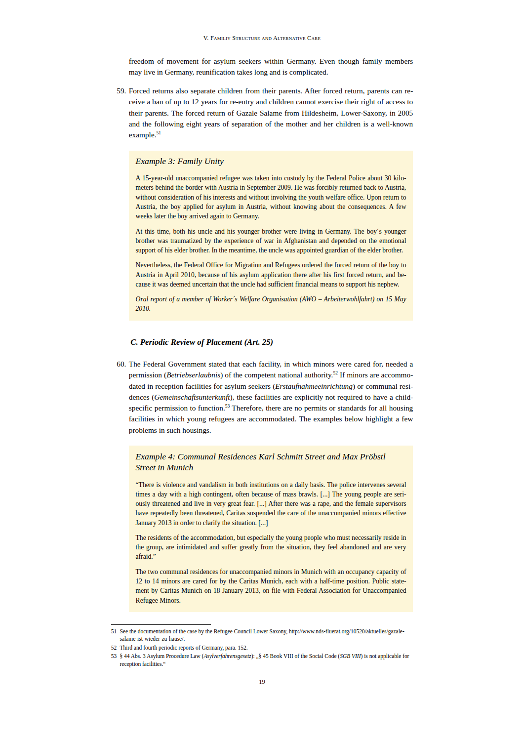V. Familiy Structure and Alternative Care
freedom of movement for asylum seekers within Germany. Even though family members may live in Germany, reunification takes long and is complicated.
59.
Forced returns also separate children from their parents. After forced return, parents can receive a ban of up to 12 years for re-entry and children cannot exercise their right of access to their parents. The forced return of Gazale Salame from Hildesheim, Lower-Saxony, in 2005 and the following eight years of separation of the mother and her children is a well-known example.51
Example 3: Family Unity
A 15-year-old unaccompanied refugee was taken into custody by the Federal Police about 30 kilometers behind the border with Austria in September 2009. He was forcibly returned back to Austria, without consideration of his interests and without involving the youth welfare office. Upon return to Austria, the boy applied for asylum in Austria, without knowing about the consequences. A few weeks later the boy arrived again to Germany.
At this time, both his uncle and his younger brother were living in Germany. The boy´s younger brother was traumatized by the experience of war in Afghanistan and depended on the emotional support of his elder brother. In the meantime, the uncle was appointed guardian of the elder brother.
Nevertheless, the Federal Office for Migration and Refugees ordered the forced return of the boy to Austria in April 2010, because of his asylum application there after his first forced return, and because it was deemed uncertain that the uncle had sufficient financial means to support his nephew.
Oral report of a member of Worker´s Welfare Organisation (AWO – Arbeiterwohlfahrt) on 15 May 2010.
C. Periodic Review of Placement (Art. 25)
60.
The Federal Government stated that each facility, in which minors were cared for, needed a permission (Betriebserlaubnis) of the competent national authority.52 If minors are accommodated in reception facilities for asylum seekers (Erstaufnahmeeinrichtung) or communal residences (Gemeinschaftsunterkunft), these facilities are explicitly not required to have a child-specific permission to function.53 Therefore, there are no permits or standards for all housing facilities in which young refugees are accommodated. The examples below highlight a few problems in such housings.
Example 4: Communal Residences Karl Schmitt Street and Max Pröbstl Street in Munich
“There is violence and vandalism in both institutions on a daily basis. The police intervenes several times a day with a high contingent, often because of mass brawls. [...] The young people are seriously threatened and live in very great fear. [...] After there was a rape, and the female supervisors have repeatedly been threatened, Caritas suspended the care of the unaccompanied minors effective January 2013 in order to clarify the situation. [...]
The residents of the accommodation, but especially the young people who must necessarily reside in the group, are intimidated and suffer greatly from the situation, they feel abandoned and are very afraid.”
The two communal residences for unaccompanied minors in Munich with an occupancy capacity of 12 to 14 minors are cared for by the Caritas Munich, each with a half-time position. Public statement by Caritas Munich on 18 January 2013, on file with Federal Association for Unaccompanied Refugee Minors.
51 See the documentation of the case by the Refugee Council Lower Saxony, http://www.nds-fluerat.org/10520/aktuelles/gazale-salame-ist-wieder-zu-hause/.
52 Third and fourth periodic reports of Germany, para. 152.
53§ 44 Abs. 3 Asylum Procedure Law (Asylverfahrensgesetz): „§ 45 Book VIII of the Social Code (SGB VIII) is not applicable for reception facilities.“
19